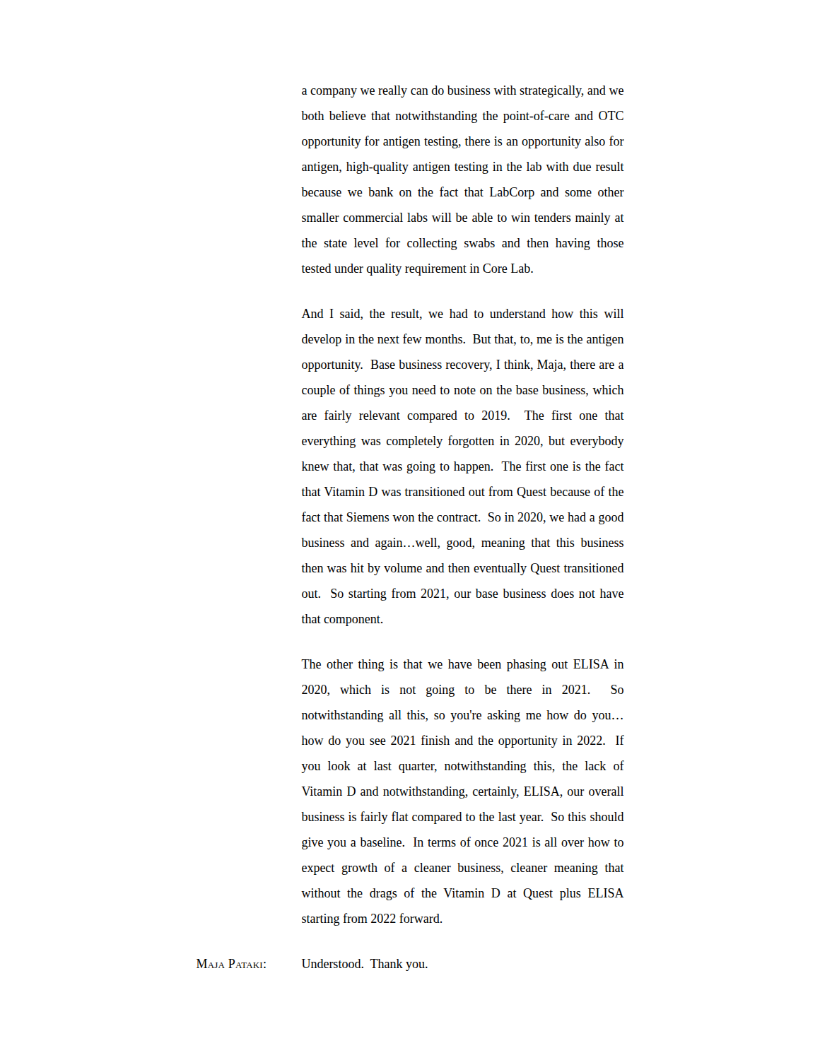a company we really can do business with strategically, and we both believe that notwithstanding the point-of-care and OTC opportunity for antigen testing, there is an opportunity also for antigen, high-quality antigen testing in the lab with due result because we bank on the fact that LabCorp and some other smaller commercial labs will be able to win tenders mainly at the state level for collecting swabs and then having those tested under quality requirement in Core Lab.
And I said, the result, we had to understand how this will develop in the next few months. But that, to, me is the antigen opportunity. Base business recovery, I think, Maja, there are a couple of things you need to note on the base business, which are fairly relevant compared to 2019. The first one that everything was completely forgotten in 2020, but everybody knew that, that was going to happen. The first one is the fact that Vitamin D was transitioned out from Quest because of the fact that Siemens won the contract. So in 2020, we had a good business and again…well, good, meaning that this business then was hit by volume and then eventually Quest transitioned out. So starting from 2021, our base business does not have that component.
The other thing is that we have been phasing out ELISA in 2020, which is not going to be there in 2021. So notwithstanding all this, so you're asking me how do you… how do you see 2021 finish and the opportunity in 2022. If you look at last quarter, notwithstanding this, the lack of Vitamin D and notwithstanding, certainly, ELISA, our overall business is fairly flat compared to the last year. So this should give you a baseline. In terms of once 2021 is all over how to expect growth of a cleaner business, cleaner meaning that without the drags of the Vitamin D at Quest plus ELISA starting from 2022 forward.
Maja Pataki:
Understood. Thank you.